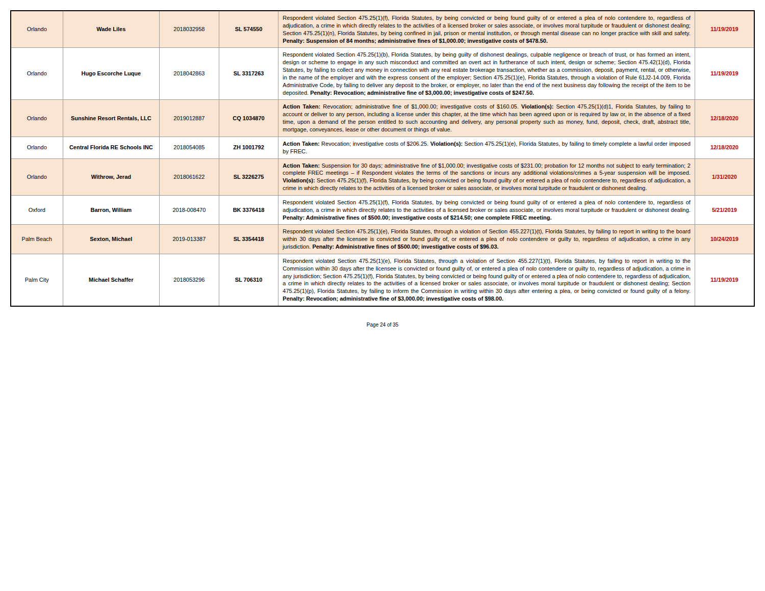| Orlando | Wade Liles | 2018032958 | SL 574550 | Respondent violated Section 475.25(1)(f), Florida Statutes, by being convicted or being found guilty of or entered a plea of nolo contendere to, regardless of adjudication, a crime in which directly relates to the activities of a licensed broker or sales associate, or involves moral turpitude or fraudulent or dishonest dealing; Section 475.25(1)(n), Florida Statutes, by being confined in jail, prison or mental institution, or through mental disease can no longer practice with skill and safety. Penalty: Suspension of 84 months; administrative fines of $1,000.00; investigative costs of $478.50. | 11/19/2019 |
| Orlando | Hugo Escorche Luque | 2018042863 | SL 3317263 | Respondent violated Section 475.25(1)(b), Florida Statutes, by being guilty of dishonest dealings, culpable negligence or breach of trust, or has formed an intent, design or scheme to engage in any such misconduct and committed an overt act in furtherance of such intent, design or scheme; Section 475.42(1)(d), Florida Statutes, by failing to collect any money in connection with any real estate brokerage transaction, whether as a commission, deposit, payment, rental, or otherwise, in the name of the employer and with the express consent of the employer; Section 475.25(1)(e), Florida Statutes, through a violation of Rule 61J2-14.009, Florida Administrative Code, by failing to deliver any deposit to the broker, or employer, no later than the end of the next business day following the receipt of the item to be deposited. Penalty: Revocation; administrative fine of $3,000.00; investigative costs of $247.50. | 11/19/2019 |
| Orlando | Sunshine Resort Rentals, LLC | 2019012887 | CQ 1034870 | Action Taken: Revocation; administrative fine of $1,000.00; investigative costs of $160.05. Violation(s): Section 475.25(1)(d)1, Florida Statutes, by failing to account or deliver to any person, including a license under this chapter, at the time which has been agreed upon or is required by law or, in the absence of a fixed time, upon a demand of the person entitled to such accounting and delivery, any personal property such as money, fund, deposit, check, draft, abstract title, mortgage, conveyances, lease or other document or things of value. | 12/18/2020 |
| Orlando | Central Florida RE Schools INC | 2018054085 | ZH 1001792 | Action Taken: Revocation; investigative costs of $206.25. Violation(s): Section 475.25(1)(e), Florida Statutes, by failing to timely complete a lawful order imposed by FREC. | 12/18/2020 |
| Orlando | Withrow, Jerad | 2018061622 | SL 3226275 | Action Taken: Suspension for 30 days; administrative fine of $1,000.00; investigative costs of $231.00; probation for 12 months not subject to early termination; 2 complete FREC meetings – if Respondent violates the terms of the sanctions or incurs any additional violations/crimes a 5-year suspension will be imposed. Violation(s): Section 475.25(1)(f), Florida Statutes, by being convicted or being found guilty of or entered a plea of nolo contendere to, regardless of adjudication, a crime in which directly relates to the activities of a licensed broker or sales associate, or involves moral turpitude or fraudulent or dishonest dealing. | 1/31/2020 |
| Oxford | Barron, William | 2018-008470 | BK 3376418 | Respondent violated Section 475.25(1)(f), Florida Statutes, by being convicted or being found guilty of or entered a plea of nolo contendere to, regardless of adjudication, a crime in which directly relates to the activities of a licensed broker or sales associate, or involves moral turpitude or fraudulent or dishonest dealing. Penalty: Administrative fines of $500.00; investigative costs of $214.50; one complete FREC meeting. | 5/21/2019 |
| Palm Beach | Sexton, Michael | 2019-013387 | SL 3354418 | Respondent violated Section 475.25(1)(e), Florida Statutes, through a violation of Section 455.227(1)(t), Florida Statutes, by failing to report in writing to the board within 30 days after the licensee is convicted or found guilty of, or entered a plea of nolo contendere or guilty to, regardless of adjudication, a crime in any jurisdiction. Penalty: Administrative fines of $500.00; investigative costs of $96.03. | 10/24/2019 |
| Palm City | Michael Schaffer | 2018053296 | SL 706310 | Respondent violated Section 475.25(1)(e), Florida Statutes, through a violation of Section 455.227(1)(t), Florida Statutes, by failing to report in writing to the Commission within 30 days after the licensee is convicted or found guilty of, or entered a plea of nolo contendere or guilty to, regardless of adjudication, a crime in any jurisdiction; Section 475.25(1)(f), Florida Statutes, by being convicted or being found guilty of or entered a plea of nolo contendere to, regardless of adjudication, a crime in which directly relates to the activities of a licensed broker or sales associate, or involves moral turpitude or fraudulent or dishonest dealing; Section 475.25(1)(p), Florida Statutes, by failing to inform the Commission in writing within 30 days after entering a plea, or being convicted or found guilty of a felony. Penalty: Revocation; administrative fine of $3,000.00; investigative costs of $98.00. | 11/19/2019 |
Page 24 of 35